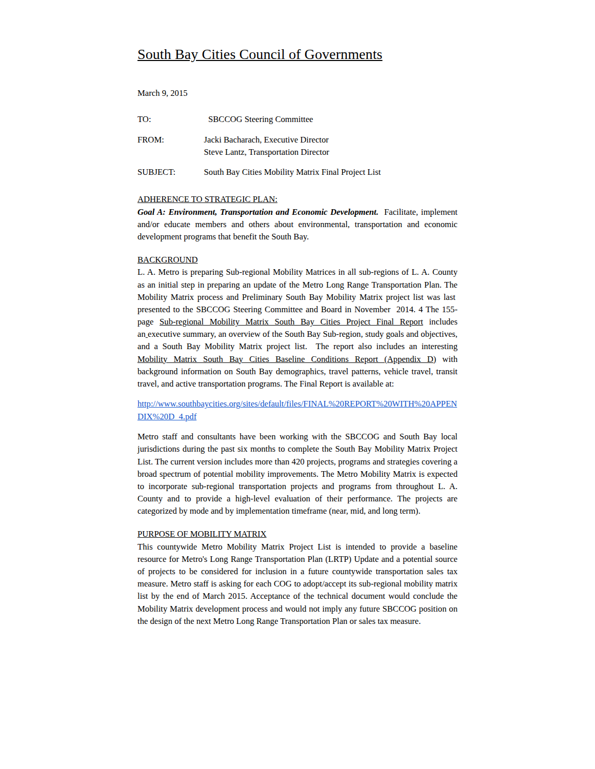South Bay Cities Council of Governments
March 9, 2015
| TO: | SBCCOG Steering Committee |
| FROM: | Jacki Bacharach, Executive Director Steve Lantz, Transportation Director |
| SUBJECT: | South Bay Cities Mobility Matrix Final Project List |
ADHERENCE TO STRATEGIC PLAN:
Goal A: Environment, Transportation and Economic Development. Facilitate, implement and/or educate members and others about environmental, transportation and economic development programs that benefit the South Bay.
BACKGROUND
L. A. Metro is preparing Sub-regional Mobility Matrices in all sub-regions of L. A. County as an initial step in preparing an update of the Metro Long Range Transportation Plan. The Mobility Matrix process and Preliminary South Bay Mobility Matrix project list was last presented to the SBCCOG Steering Committee and Board in November 2014. 4 The 155-page Sub-regional Mobility Matrix South Bay Cities Project Final Report includes an executive summary, an overview of the South Bay Sub-region, study goals and objectives, and a South Bay Mobility Matrix project list. The report also includes an interesting Mobility Matrix South Bay Cities Baseline Conditions Report (Appendix D) with background information on South Bay demographics, travel patterns, vehicle travel, transit travel, and active transportation programs. The Final Report is available at:
http://www.southbaycities.org/sites/default/files/FINAL%20REPORT%20WITH%20APPENDIX%20D_4.pdf
Metro staff and consultants have been working with the SBCCOG and South Bay local jurisdictions during the past six months to complete the South Bay Mobility Matrix Project List. The current version includes more than 420 projects, programs and strategies covering a broad spectrum of potential mobility improvements. The Metro Mobility Matrix is expected to incorporate sub-regional transportation projects and programs from throughout L. A. County and to provide a high-level evaluation of their performance. The projects are categorized by mode and by implementation timeframe (near, mid, and long term).
PURPOSE OF MOBILITY MATRIX
This countywide Metro Mobility Matrix Project List is intended to provide a baseline resource for Metro's Long Range Transportation Plan (LRTP) Update and a potential source of projects to be considered for inclusion in a future countywide transportation sales tax measure. Metro staff is asking for each COG to adopt/accept its sub-regional mobility matrix list by the end of March 2015. Acceptance of the technical document would conclude the Mobility Matrix development process and would not imply any future SBCCOG position on the design of the next Metro Long Range Transportation Plan or sales tax measure.